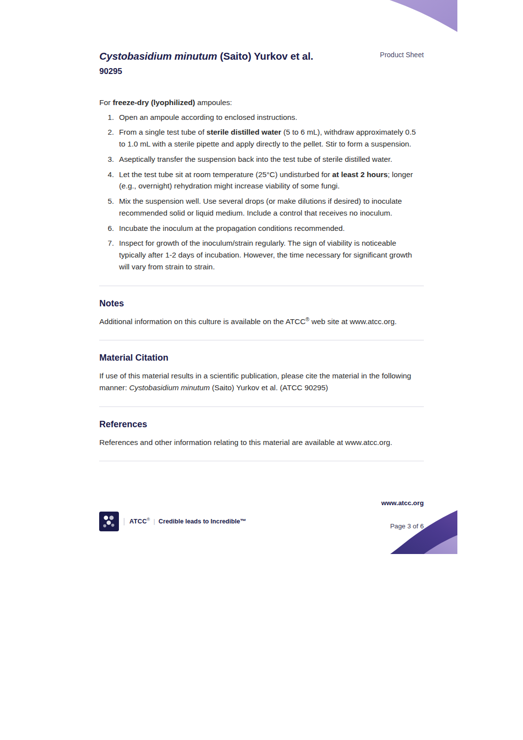Cystobasidium minutum (Saito) Yurkov et al.
90295
Product Sheet
For freeze-dry (lyophilized) ampoules:
Open an ampoule according to enclosed instructions.
From a single test tube of sterile distilled water (5 to 6 mL), withdraw approximately 0.5 to 1.0 mL with a sterile pipette and apply directly to the pellet. Stir to form a suspension.
Aseptically transfer the suspension back into the test tube of sterile distilled water.
Let the test tube sit at room temperature (25°C) undisturbed for at least 2 hours; longer (e.g., overnight) rehydration might increase viability of some fungi.
Mix the suspension well. Use several drops (or make dilutions if desired) to inoculate recommended solid or liquid medium. Include a control that receives no inoculum.
Incubate the inoculum at the propagation conditions recommended.
Inspect for growth of the inoculum/strain regularly. The sign of viability is noticeable typically after 1-2 days of incubation. However, the time necessary for significant growth will vary from strain to strain.
Notes
Additional information on this culture is available on the ATCC® web site at www.atcc.org.
Material Citation
If use of this material results in a scientific publication, please cite the material in the following manner: Cystobasidium minutum (Saito) Yurkov et al. (ATCC 90295)
References
References and other information relating to this material are available at www.atcc.org.
ATCC® | Credible leads to Incredible™
www.atcc.org Page 3 of 6